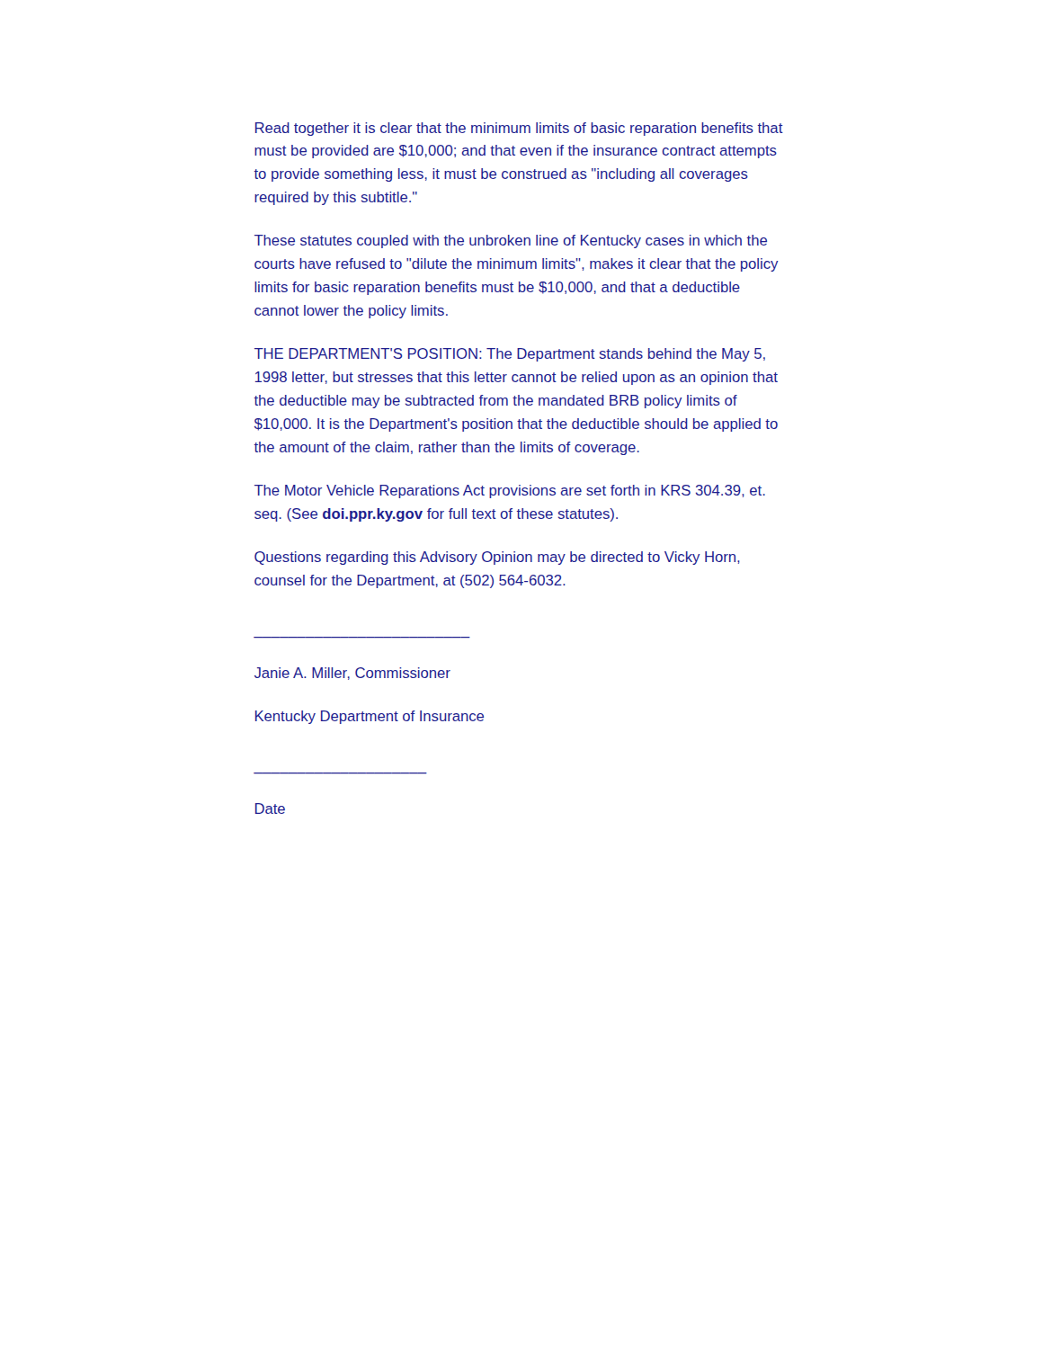Read together it is clear that the minimum limits of basic reparation benefits that must be provided are $10,000; and that even if the insurance contract attempts to provide something less, it must be construed as "including all coverages required by this subtitle."
These statutes coupled with the unbroken line of Kentucky cases in which the courts have refused to "dilute the minimum limits", makes it clear that the policy limits for basic reparation benefits must be $10,000, and that a deductible cannot lower the policy limits.
THE DEPARTMENT'S POSITION: The Department stands behind the May 5, 1998 letter, but stresses that this letter cannot be relied upon as an opinion that the deductible may be subtracted from the mandated BRB policy limits of $10,000. It is the Department's position that the deductible should be applied to the amount of the claim, rather than the limits of coverage.
The Motor Vehicle Reparations Act provisions are set forth in KRS 304.39, et. seq. (See doi.ppr.ky.gov for full text of these statutes).
Questions regarding this Advisory Opinion may be directed to Vicky Horn, counsel for the Department, at (502) 564-6032.
_________________________
Janie A. Miller, Commissioner
Kentucky Department of Insurance
____________________
Date